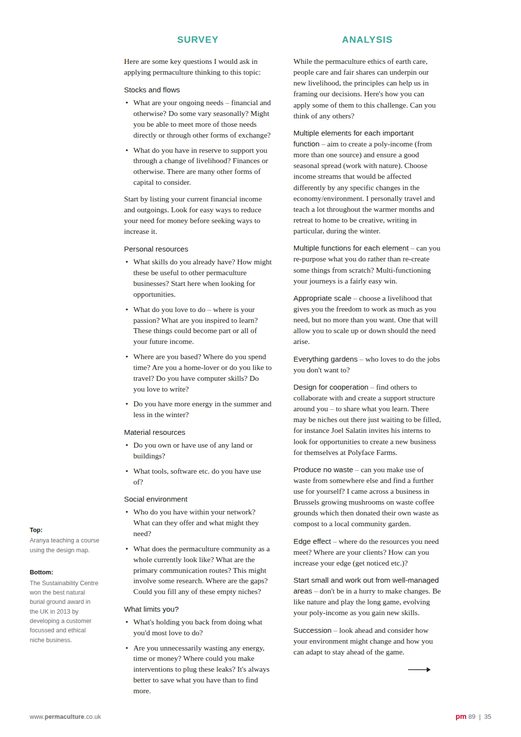Top: Aranya teaching a course using the design map.
Bottom: The Sustainability Centre won the best natural burial ground award in the UK in 2013 by developing a customer focussed and ethical niche business.
Survey
Here are some key questions I would ask in applying permaculture thinking to this topic:
Stocks and flows
What are your ongoing needs – financial and otherwise? Do some vary seasonally? Might you be able to meet more of those needs directly or through other forms of exchange?
What do you have in reserve to support you through a change of livelihood? Finances or otherwise. There are many other forms of capital to consider.
Start by listing your current financial income and outgoings. Look for easy ways to reduce your need for money before seeking ways to increase it.
Personal resources
What skills do you already have? How might these be useful to other permaculture businesses? Start here when looking for opportunities.
What do you love to do – where is your passion? What are you inspired to learn? These things could become part or all of your future income.
Where are you based? Where do you spend time? Are you a home-lover or do you like to travel? Do you have computer skills? Do you love to write?
Do you have more energy in the summer and less in the winter?
Material resources
Do you own or have use of any land or buildings?
What tools, software etc. do you have use of?
Social environment
Who do you have within your network? What can they offer and what might they need?
What does the permaculture community as a whole currently look like? What are the primary communication routes? This might involve some research. Where are the gaps? Could you fill any of these empty niches?
What limits you?
What's holding you back from doing what you'd most love to do?
Are you unnecessarily wasting any energy, time or money? Where could you make interventions to plug these leaks? It's always better to save what you have than to find more.
Analysis
While the permaculture ethics of earth care, people care and fair shares can underpin our new livelihood, the principles can help us in framing our decisions. Here's how you can apply some of them to this challenge. Can you think of any others?
Multiple elements for each important function – aim to create a poly-income (from more than one source) and ensure a good seasonal spread (work with nature). Choose income streams that would be affected differently by any specific changes in the economy/environment. I personally travel and teach a lot throughout the warmer months and retreat to home to be creative, writing in particular, during the winter.
Multiple functions for each element – can you re-purpose what you do rather than re-create some things from scratch? Multi-functioning your journeys is a fairly easy win.
Appropriate scale – choose a livelihood that gives you the freedom to work as much as you need, but no more than you want. One that will allow you to scale up or down should the need arise.
Everything gardens – who loves to do the jobs you don't want to?
Design for cooperation – find others to collaborate with and create a support structure around you – to share what you learn. There may be niches out there just waiting to be filled, for instance Joel Salatin invites his interns to look for opportunities to create a new business for themselves at Polyface Farms.
Produce no waste – can you make use of waste from somewhere else and find a further use for yourself? I came across a business in Brussels growing mushrooms on waste coffee grounds which then donated their own waste as compost to a local community garden.
Edge effect – where do the resources you need meet? Where are your clients? How can you increase your edge (get noticed etc.)?
Start small and work out from well-managed areas – don't be in a hurry to make changes. Be like nature and play the long game, evolving your poly-income as you gain new skills.
Succession – look ahead and consider how your environment might change and how you can adapt to stay ahead of the game.
www.permaculture.co.uk
pm 89 | 35